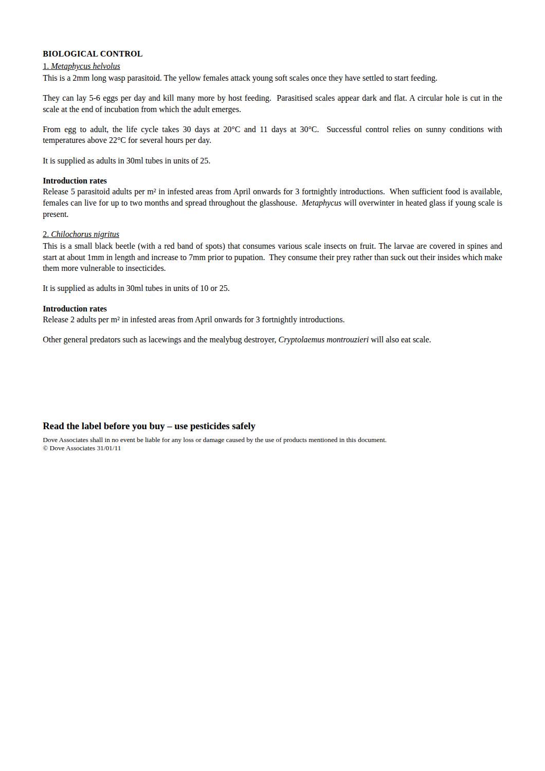BIOLOGICAL CONTROL
1. Metaphycus helvolus
This is a 2mm long wasp parasitoid. The yellow females attack young soft scales once they have settled to start feeding.
They can lay 5-6 eggs per day and kill many more by host feeding. Parasitised scales appear dark and flat. A circular hole is cut in the scale at the end of incubation from which the adult emerges.
From egg to adult, the life cycle takes 30 days at 20°C and 11 days at 30°C. Successful control relies on sunny conditions with temperatures above 22°C for several hours per day.
It is supplied as adults in 30ml tubes in units of 25.
Introduction rates
Release 5 parasitoid adults per m² in infested areas from April onwards for 3 fortnightly introductions. When sufficient food is available, females can live for up to two months and spread throughout the glasshouse. Metaphycus will overwinter in heated glass if young scale is present.
2. Chilochorus nigritus
This is a small black beetle (with a red band of spots) that consumes various scale insects on fruit. The larvae are covered in spines and start at about 1mm in length and increase to 7mm prior to pupation. They consume their prey rather than suck out their insides which make them more vulnerable to insecticides.
It is supplied as adults in 30ml tubes in units of 10 or 25.
Introduction rates
Release 2 adults per m² in infested areas from April onwards for 3 fortnightly introductions.
Other general predators such as lacewings and the mealybug destroyer, Cryptolaemus montrouzieri will also eat scale.
Read the label before you buy – use pesticides safely
Dove Associates shall in no event be liable for any loss or damage caused by the use of products mentioned in this document.
© Dove Associates 31/01/11